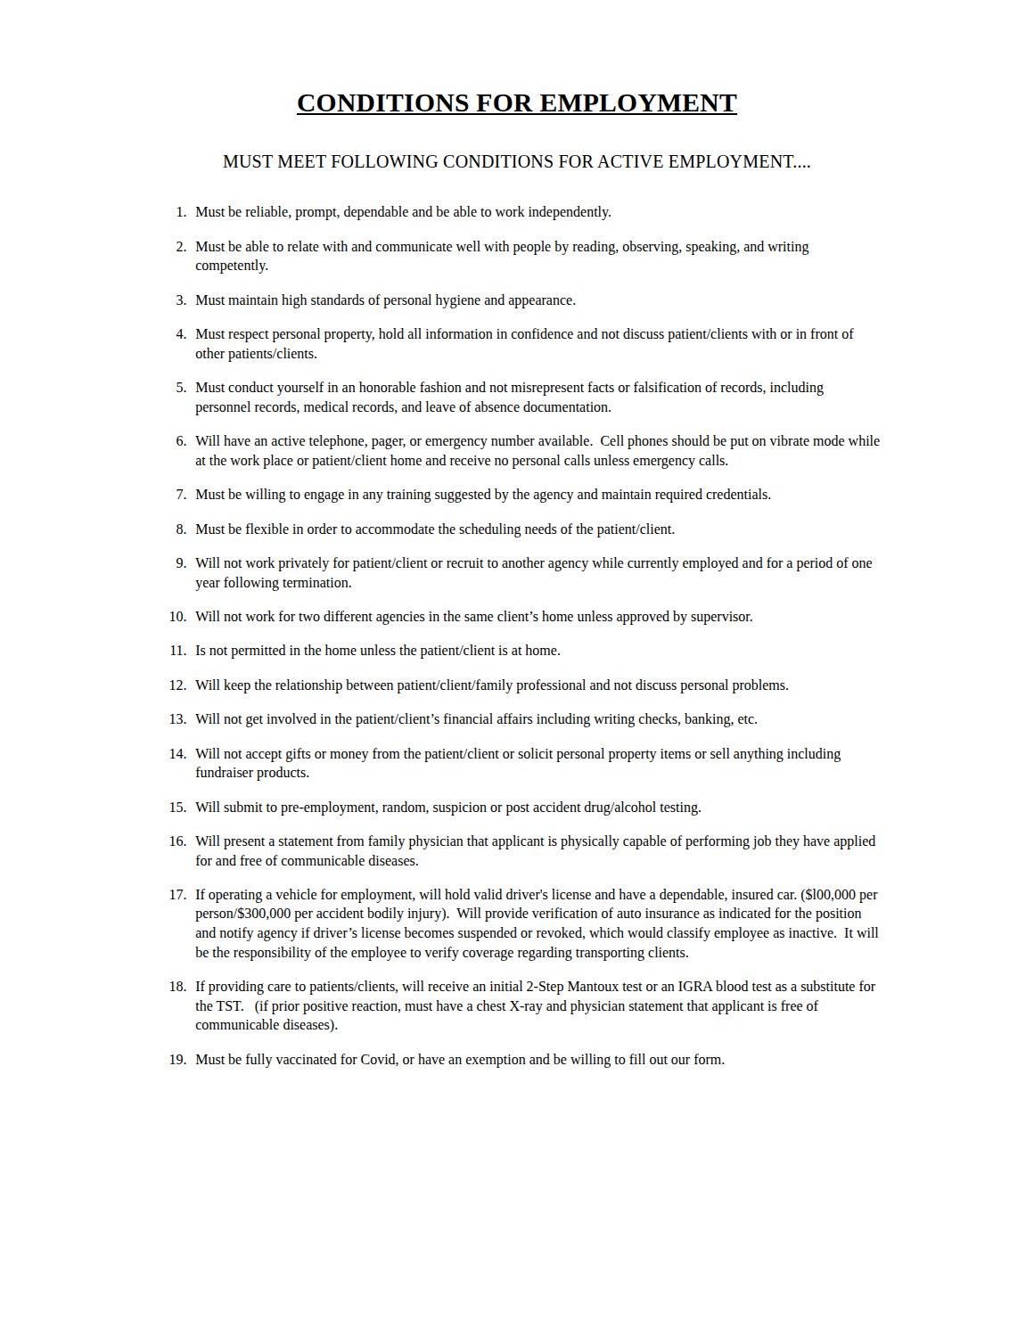CONDITIONS FOR EMPLOYMENT
MUST MEET FOLLOWING CONDITIONS FOR ACTIVE EMPLOYMENT....
Must be reliable, prompt, dependable and be able to work independently.
Must be able to relate with and communicate well with people by reading, observing, speaking, and writing competently.
Must maintain high standards of personal hygiene and appearance.
Must respect personal property, hold all information in confidence and not discuss patient/clients with or in front of other patients/clients.
Must conduct yourself in an honorable fashion and not misrepresent facts or falsification of records, including personnel records, medical records, and leave of absence documentation.
Will have an active telephone, pager, or emergency number available. Cell phones should be put on vibrate mode while at the work place or patient/client home and receive no personal calls unless emergency calls.
Must be willing to engage in any training suggested by the agency and maintain required credentials.
Must be flexible in order to accommodate the scheduling needs of the patient/client.
Will not work privately for patient/client or recruit to another agency while currently employed and for a period of one year following termination.
Will not work for two different agencies in the same client’s home unless approved by supervisor.
Is not permitted in the home unless the patient/client is at home.
Will keep the relationship between patient/client/family professional and not discuss personal problems.
Will not get involved in the patient/client’s financial affairs including writing checks, banking, etc.
Will not accept gifts or money from the patient/client or solicit personal property items or sell anything including fundraiser products.
Will submit to pre-employment, random, suspicion or post accident drug/alcohol testing.
Will present a statement from family physician that applicant is physically capable of performing job they have applied for and free of communicable diseases.
If operating a vehicle for employment, will hold valid driver's license and have a dependable, insured car. ($l00,000 per person/$300,000 per accident bodily injury). Will provide verification of auto insurance as indicated for the position and notify agency if driver’s license becomes suspended or revoked, which would classify employee as inactive. It will be the responsibility of the employee to verify coverage regarding transporting clients.
If providing care to patients/clients, will receive an initial 2-Step Mantoux test or an IGRA blood test as a substitute for the TST. (if prior positive reaction, must have a chest X-ray and physician statement that applicant is free of communicable diseases).
Must be fully vaccinated for Covid, or have an exemption and be willing to fill out our form.